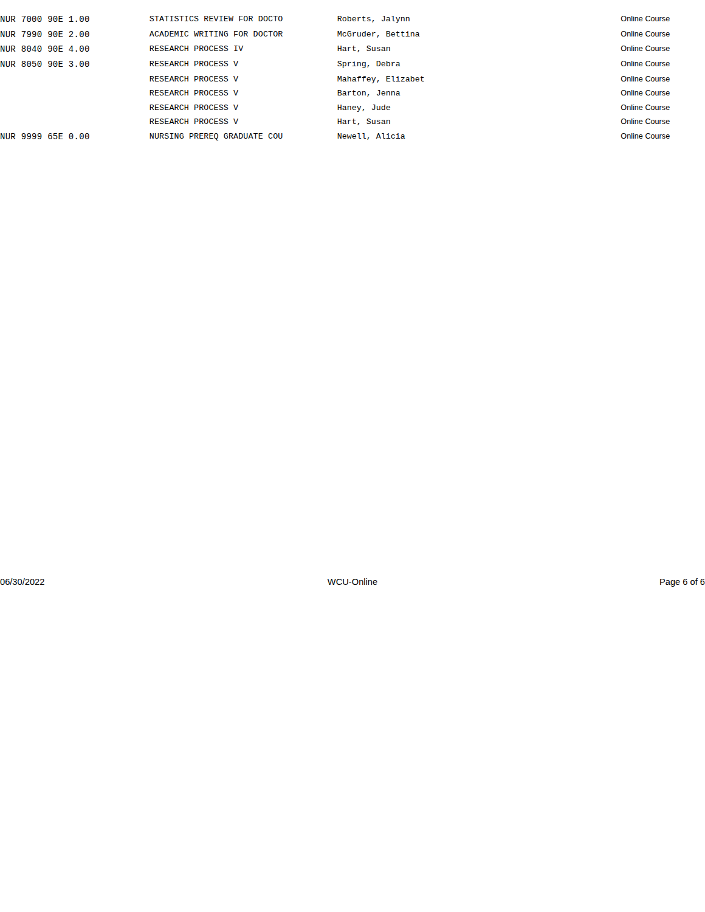| NUR 7000 90E 1.00 | STATISTICS REVIEW FOR DOCTO | Roberts, Jalynn | | Online Course |
| NUR 7990 90E 2.00 | ACADEMIC WRITING FOR DOCTOR | McGruder, Bettina | | Online Course |
| NUR 8040 90E 4.00 | RESEARCH PROCESS IV | Hart, Susan | | Online Course |
| NUR 8050 90E 3.00 | RESEARCH PROCESS V | Spring, Debra | | Online Course |
| | RESEARCH PROCESS V | Mahaffey, Elizabet | | Online Course |
| | RESEARCH PROCESS V | Barton, Jenna | | Online Course |
| | RESEARCH PROCESS V | Haney, Jude | | Online Course |
| | RESEARCH PROCESS V | Hart, Susan | | Online Course |
| NUR 9999 65E 0.00 | NURSING PREREQ GRADUATE COU | Newell, Alicia | | Online Course |
| 06/30/2022 | WCU-Online | Page 6 of 6 |